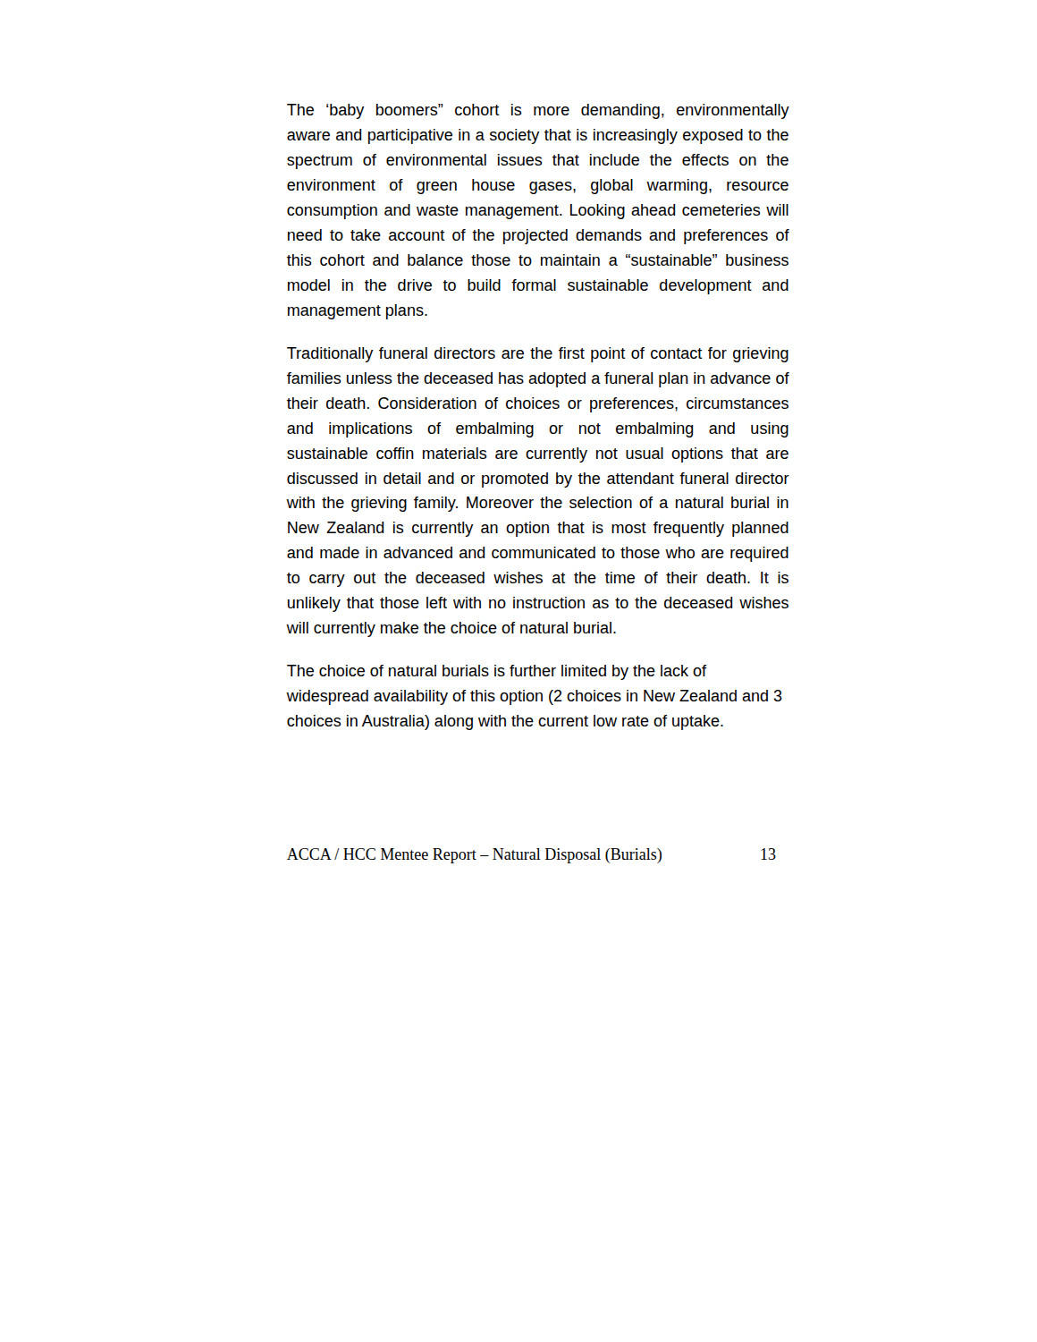The ‘baby boomers” cohort is more demanding, environmentally aware and participative in a society that is increasingly exposed to the spectrum of environmental issues that include the effects on the environment of green house gases, global warming, resource consumption and waste management. Looking ahead cemeteries will need to take account of the projected demands and preferences of this cohort and balance those to maintain a “sustainable” business model in the drive to build formal sustainable development and management plans.
Traditionally funeral directors are the first point of contact for grieving families unless the deceased has adopted a funeral plan in advance of their death. Consideration of choices or preferences, circumstances and implications of embalming or not embalming and using sustainable coffin materials are currently not usual options that are discussed in detail and or promoted by the attendant funeral director with the grieving family. Moreover the selection of a natural burial in New Zealand is currently an option that is most frequently planned and made in advanced and communicated to those who are required to carry out the deceased wishes at the time of their death. It is unlikely that those left with no instruction as to the deceased wishes will currently make the choice of natural burial.
The choice of natural burials is further limited by the lack of widespread availability of this option (2 choices in New Zealand and 3 choices in Australia) along with the current low rate of uptake.
ACCA / HCC Mentee Report – Natural Disposal (Burials) 13